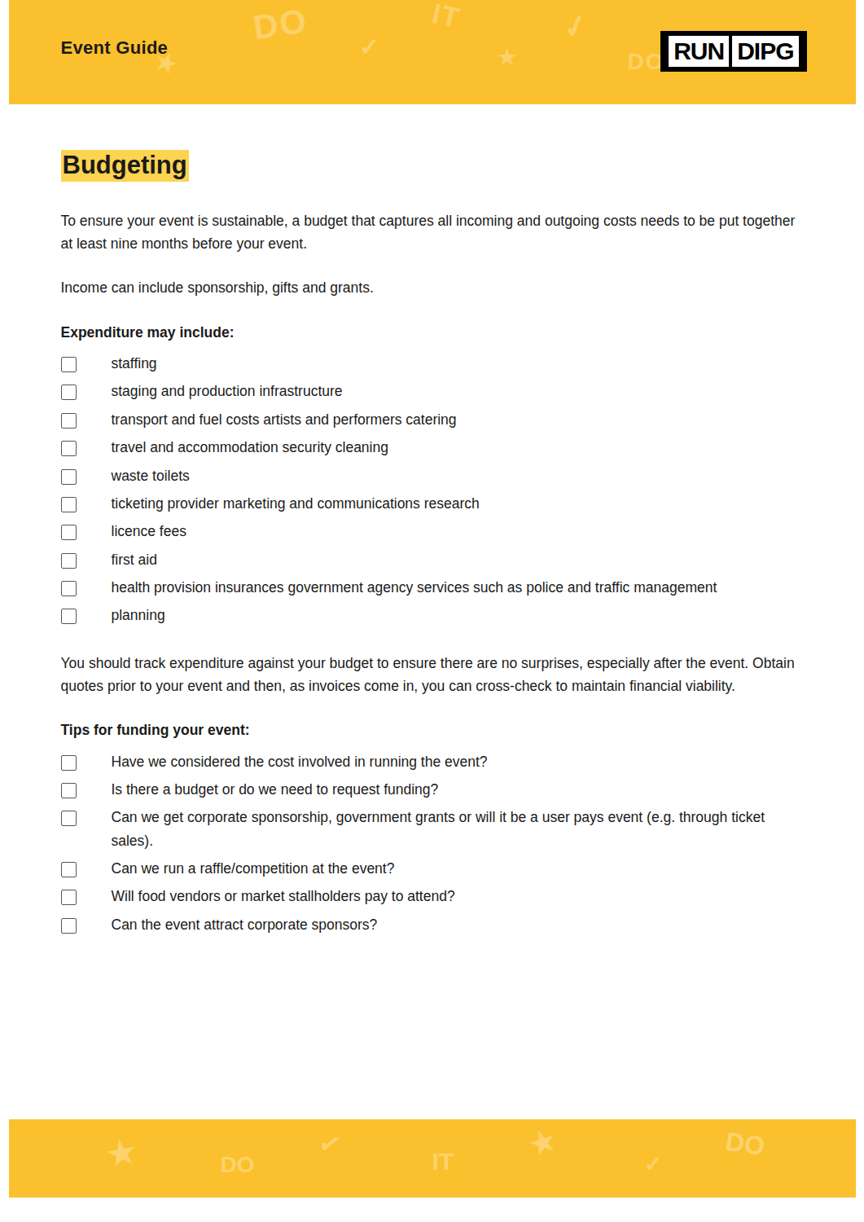DO ✓ IT ★ ✓ ★ DO
Event Guide
RUN DIPG
Budgeting
To ensure your event is sustainable, a budget that captures all incoming and outgoing costs needs to be put together at least nine months before your event.
Income can include sponsorship, gifts and grants.
Expenditure may include:
staffing
staging and production infrastructure
transport and fuel costs artists and performers catering
travel and accommodation security cleaning
waste toilets
ticketing provider marketing and communications research
licence fees
first aid
health provision insurances government agency services such as police and traffic management
planning
You should track expenditure against your budget to ensure there are no surprises, especially after the event. Obtain quotes prior to your event and then, as invoices come in, you can cross-check to maintain financial viability.
Tips for funding your event:
Have we considered the cost involved in running the event?
Is there a budget or do we need to request funding?
Can we get corporate sponsorship, government grants or will it be a user pays event (e.g. through ticket sales).
Can we run a raffle/competition at the event?
Will food vendors or market stallholders pay to attend?
Can the event attract corporate sponsors?
★ DO ✓ IT ★ ✓ DO